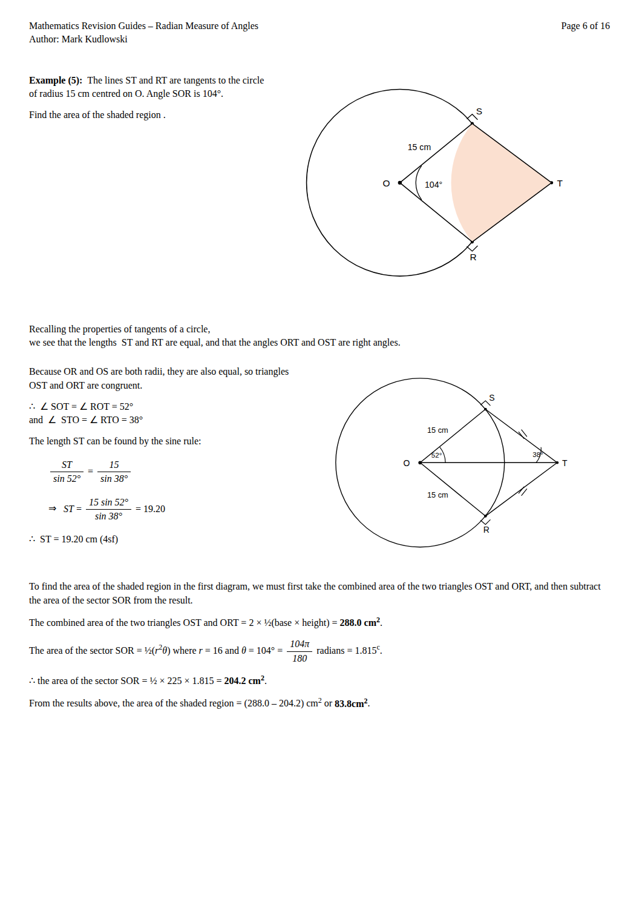Mathematics Revision Guides – Radian Measure of Angles
Page 6 of 16
Author: Mark Kudlowski
Example (5): The lines ST and RT are tangents to the circle of radius 15 cm centred on O. Angle SOR is 104°.
Find the area of the shaded region .
O S R T 104° 15 cm
Recalling the properties of tangents of a circle,
we see that the lengths ST and RT are equal, and that the angles ORT and OST are right angles.
Because OR and OS are both radii, they are also equal, so triangles OST and ORT are congruent.
SOT = ROT = 52°
and STO = RTO = 38°
The length ST can be found by the sine rule:
ST sin 52° = 15 sin 38°
ST = 15 sin 52°sin 38° = 19.20
ST = 19.20 cm (4sf)
O S R T 52° 38° 15 cm 15 cm
To find the area of the shaded region in the first diagram, we must first take the combined area of the two triangles OST and ORT, and then subtract the area of the sector SOR from the result.
The combined area of the two triangles OST and ORT = 2 × ½(base × height) = 288.0 cm2.
The area of the sector SOR = ½(r2θ) where r = 16 and θ = 104° = 104π 180 radians = 1.815c.
the area of the sector SOR = ½ × 225 × 1.815 = 204.2 cm2.
From the results above, the area of the shaded region = (288.0 – 204.2) cm2 or 83.8cm2.